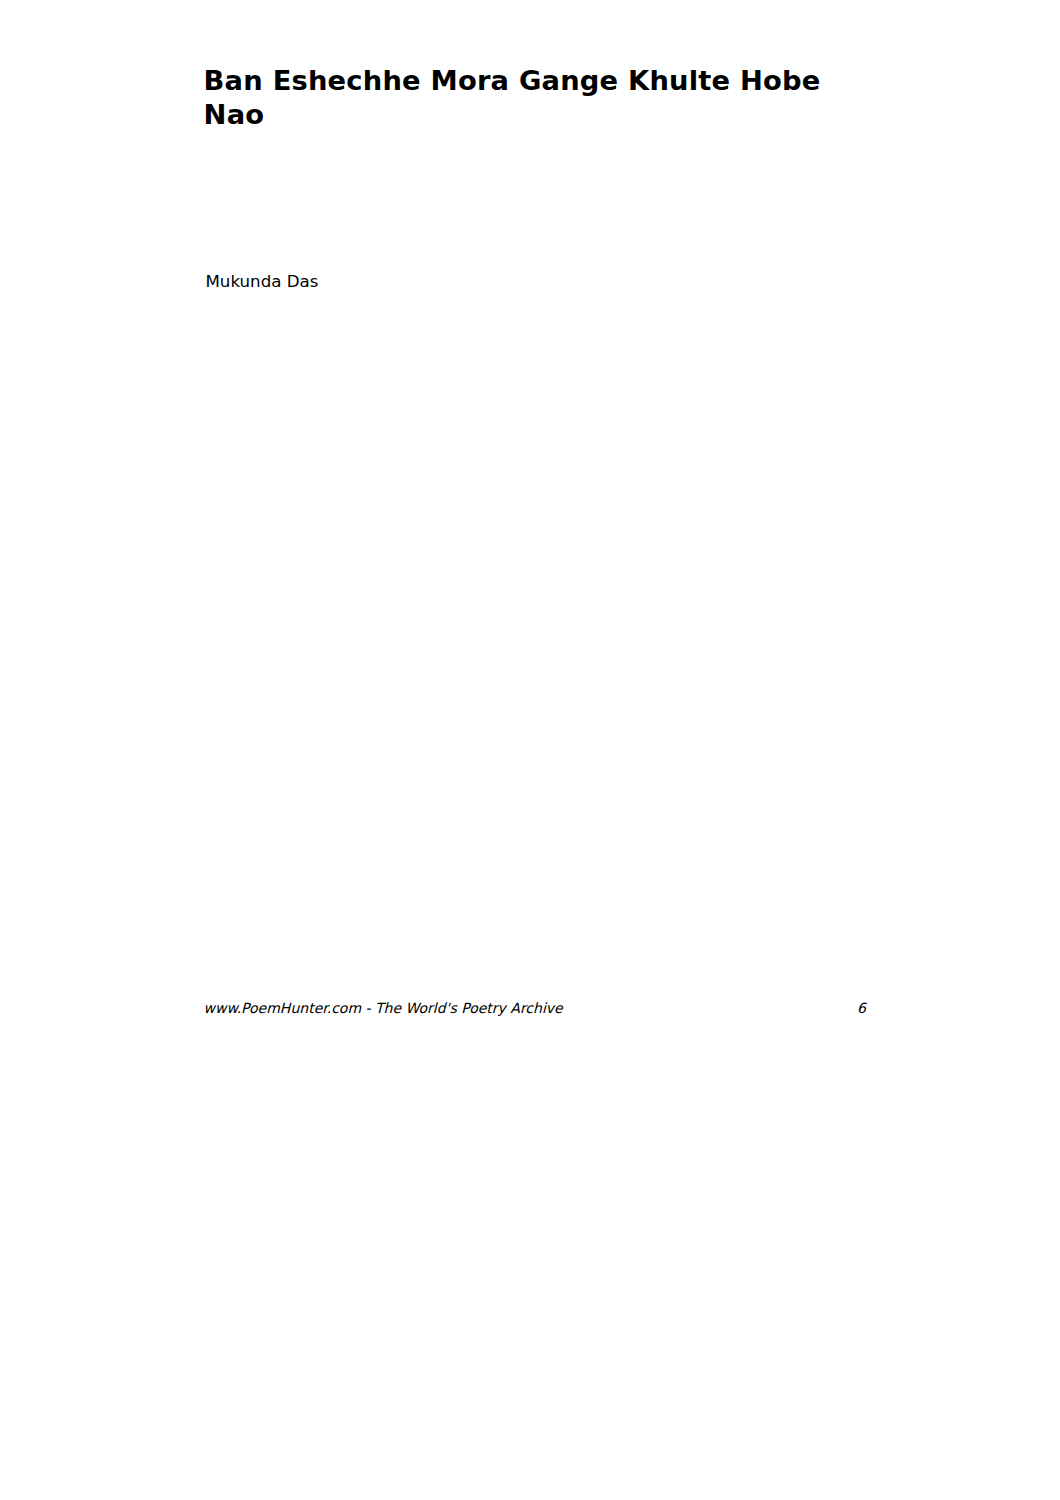Ban Eshechhe Mora Gange Khulte Hobe Nao
Mukunda Das
6 www.PoemHunter.com - The World's Poetry Archive